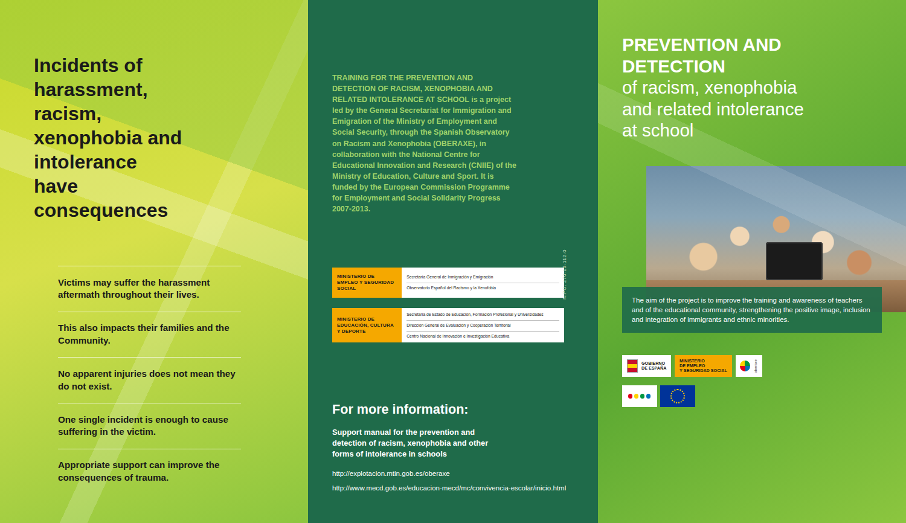Incidents of harassment, racism, xenophobia and intolerance have consequences
Victims may suffer the harassment aftermath throughout their lives.
This also impacts their families and the Community.
No apparent injuries does not mean they do not exist.
One single incident is enough to cause suffering in the victim.
Appropriate support can improve the consequences of trauma.
TRAINING FOR THE PREVENTION AND DETECTION OF RACISM, XENOPHOBIA AND RELATED INTOLERANCE AT SCHOOL is a project led by the General Secretariat for Immigration and Emigration of the Ministry of Employment and Social Security, through the Spanish Observatory on Racism and Xenophobia (OBERAXE), in collaboration with the National Centre for Educational Innovation and Research (CNIIE) of the Ministry of Education, Culture and Sport. It is funded by the European Commission Programme for Employment and Social Solidarity Progress 2007-2013.
Ministerio de Empleo y Seguridad Social
Secretaría General de Inmigración y Emigración Observatorio Español del Racismo y la Xenofobia
Ministerio de Educación, Cultura y Deporte
Secretaría de Estado de Educación, Formación Profesional y Universidades Dirección General de Evaluación y Cooperación Territorial Centro Nacional de Innovación e Investigación Educativa
NIPO: 270-15-112-0
For more information:
Support manual for the prevention and detection of racism, xenophobia and other forms of intolerance in schools
http://explotacion.mtin.gob.es/oberaxe http://www.mecd.gob.es/educacion-mecd/mc/convivencia-escolar/inicio.html
PREVENTION AND DETECTION
of racism, xenophobia
and related intolerance
at school
The aim of the project is to improve the training and awareness of teachers and of the educational community, strengthening the positive image, inclusion and integration of immigrants and ethnic minorities.
GOBIERNO
DE ESPAÑA
MINISTERIO
DE EMPLEO
Y SEGURIDAD SOCIAL
oberaxe